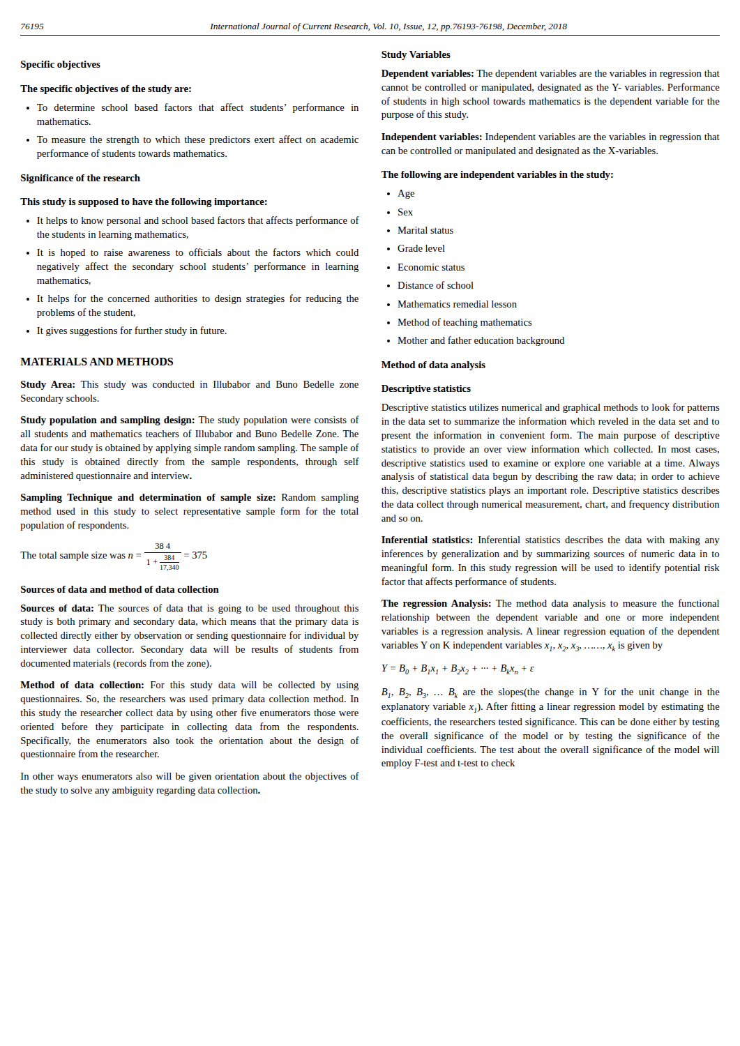76195 International Journal of Current Research, Vol. 10, Issue, 12, pp.76193-76198, December, 2018
Specific objectives
The specific objectives of the study are:
To determine school based factors that affect students’ performance in mathematics.
To measure the strength to which these predictors exert affect on academic performance of students towards mathematics.
Significance of the research
This study is supposed to have the following importance:
It helps to know personal and school based factors that affects performance of the students in learning mathematics,
It is hoped to raise awareness to officials about the factors which could negatively affect the secondary school students’ performance in learning mathematics,
It helps for the concerned authorities to design strategies for reducing the problems of the student,
It gives suggestions for further study in future.
MATERIALS AND METHODS
Study Area: This study was conducted in Illubabor and Buno Bedelle zone Secondary schools.
Study population and sampling design: The study population were consists of all students and mathematics teachers of Illubabor and Buno Bedelle Zone. The data for our study is obtained by applying simple random sampling. The sample of this study is obtained directly from the sample respondents, through self administered questionnaire and interview.
Sampling Technique and determination of sample size: Random sampling method used in this study to select representative sample form for the total population of respondents.
The total sample size was n = 38 4 1 + 384 17,340 = 375
Sources of data and method of data collection
Sources of data: The sources of data that is going to be used throughout this study is both primary and secondary data, which means that the primary data is collected directly either by observation or sending questionnaire for individual by interviewer data collector. Secondary data will be results of students from documented materials (records from the zone).
Method of data collection: For this study data will be collected by using questionnaires. So, the researchers was used primary data collection method. In this study the researcher collect data by using other five enumerators those were oriented before they participate in collecting data from the respondents. Specifically, the enumerators also took the orientation about the design of questionnaire from the researcher.
In other ways enumerators also will be given orientation about the objectives of the study to solve any ambiguity regarding data collection.
Study Variables
Dependent variables: The dependent variables are the variables in regression that cannot be controlled or manipulated, designated as the Y- variables. Performance of students in high school towards mathematics is the dependent variable for the purpose of this study.
Independent variables: Independent variables are the variables in regression that can be controlled or manipulated and designated as the X-variables.
The following are independent variables in the study:
Age
Sex
Marital status
Grade level
Economic status
Distance of school
Mathematics remedial lesson
Method of teaching mathematics
Mother and father education background
Method of data analysis
Descriptive statistics
Descriptive statistics utilizes numerical and graphical methods to look for patterns in the data set to summarize the information which reveled in the data set and to present the information in convenient form. The main purpose of descriptive statistics to provide an over view information which collected. In most cases, descriptive statistics used to examine or explore one variable at a time. Always analysis of statistical data begun by describing the raw data; in order to achieve this, descriptive statistics plays an important role. Descriptive statistics describes the data collect through numerical measurement, chart, and frequency distribution and so on.
Inferential statistics: Inferential statistics describes the data with making any inferences by generalization and by summarizing sources of numeric data in to meaningful form. In this study regression will be used to identify potential risk factor that affects performance of students.
The regression Analysis: The method data analysis to measure the functional relationship between the dependent variable and one or more independent variables is a regression analysis. A linear regression equation of the dependent variables Y on K independent variables x1, x2, x3, ……, xk is given by
Y = B0 + B1x1 + B2x2 + ··· + Bkxn + ε
B1, B2, B3, … Bk are the slopes(the change in Y for the unit change in the explanatory variable x1). After fitting a linear regression model by estimating the coefficients, the researchers tested significance. This can be done either by testing the overall significance of the model or by testing the significance of the individual coefficients. The test about the overall significance of the model will employ F-test and t-test to check